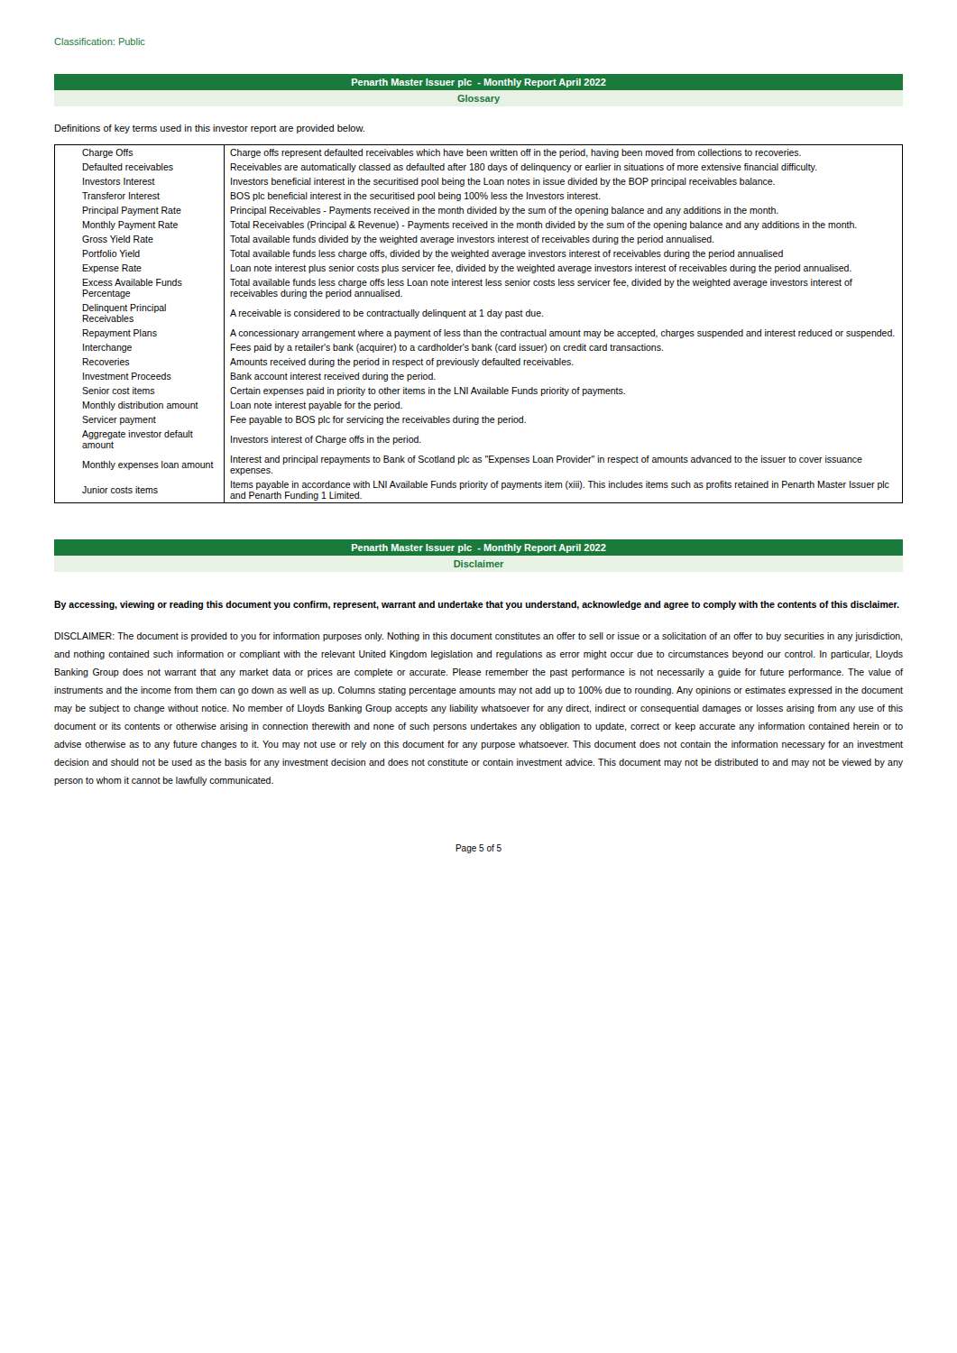Classification: Public
Penarth Master Issuer plc - Monthly Report April 2022
Glossary
Definitions of key terms used in this investor report are provided below.
| Charge Offs | Charge offs represent defaulted receivables which have been written off in the period, having been moved from collections to recoveries. |
| Defaulted receivables | Receivables are automatically classed as defaulted after 180 days of delinquency or earlier in situations of more extensive financial difficulty. |
| Investors Interest | Investors beneficial interest in the securitised pool being the Loan notes in issue divided by the BOP principal receivables balance. |
| Transferor Interest | BOS plc beneficial interest in the securitised pool being 100% less the Investors interest. |
| Principal Payment Rate | Principal Receivables - Payments received in the month divided by the sum of the opening balance and any additions in the month. |
| Monthly Payment Rate | Total Receivables (Principal & Revenue) - Payments received in the month divided by the sum of the opening balance and any additions in the month. |
| Gross Yield Rate | Total available funds divided by the weighted average investors interest of receivables during the period annualised. |
| Portfolio Yield | Total available funds less charge offs, divided by the weighted average investors interest of receivables during the period annualised |
| Expense Rate | Loan note interest plus senior costs plus servicer fee, divided by the weighted average investors interest of receivables during the period annualised. |
| Excess Available Funds Percentage | Total available funds less charge offs less Loan note interest less senior costs less servicer fee, divided by the weighted average investors interest of receivables during the period annualised. |
| Delinquent Principal Receivables | A receivable is considered to be contractually delinquent at 1 day past due. |
| Repayment Plans | A concessionary arrangement where a payment of less than the contractual amount may be accepted, charges suspended and interest reduced or suspended. |
| Interchange | Fees paid by a retailer's bank (acquirer) to a cardholder's bank (card issuer) on credit card transactions. |
| Recoveries | Amounts received during the period in respect of previously defaulted receivables. |
| Investment Proceeds | Bank account interest received during the period. |
| Senior cost items | Certain expenses paid in priority to other items in the LNI Available Funds priority of payments. |
| Monthly distribution amount | Loan note interest payable for the period. |
| Servicer payment | Fee payable to BOS plc for servicing the receivables during the period. |
| Aggregate investor default amount | Investors interest of Charge offs in the period. |
| Monthly expenses loan amount | Interest and principal repayments to Bank of Scotland plc as "Expenses Loan Provider" in respect of amounts advanced to the issuer to cover issuance expenses. |
| Junior costs items | Items payable in accordance with LNI Available Funds priority of payments item (xiii). This includes items such as profits retained in Penarth Master Issuer plc and Penarth Funding 1 Limited. |
Penarth Master Issuer plc - Monthly Report April 2022
Disclaimer
By accessing, viewing or reading this document you confirm, represent, warrant and undertake that you understand, acknowledge and agree to comply with the contents of this disclaimer.
DISCLAIMER: The document is provided to you for information purposes only. Nothing in this document constitutes an offer to sell or issue or a solicitation of an offer to buy securities in any jurisdiction, and nothing contained such information or compliant with the relevant United Kingdom legislation and regulations as error might occur due to circumstances beyond our control. In particular, Lloyds Banking Group does not warrant that any market data or prices are complete or accurate. Please remember the past performance is not necessarily a guide for future performance. The value of instruments and the income from them can go down as well as up. Columns stating percentage amounts may not add up to 100% due to rounding. Any opinions or estimates expressed in the document may be subject to change without notice. No member of Lloyds Banking Group accepts any liability whatsoever for any direct, indirect or consequential damages or losses arising from any use of this document or its contents or otherwise arising in connection therewith and none of such persons undertakes any obligation to update, correct or keep accurate any information contained herein or to advise otherwise as to any future changes to it. You may not use or rely on this document for any purpose whatsoever. This document does not contain the information necessary for an investment decision and should not be used as the basis for any investment decision and does not constitute or contain investment advice. This document may not be distributed to and may not be viewed by any person to whom it cannot be lawfully communicated.
Page 5 of 5